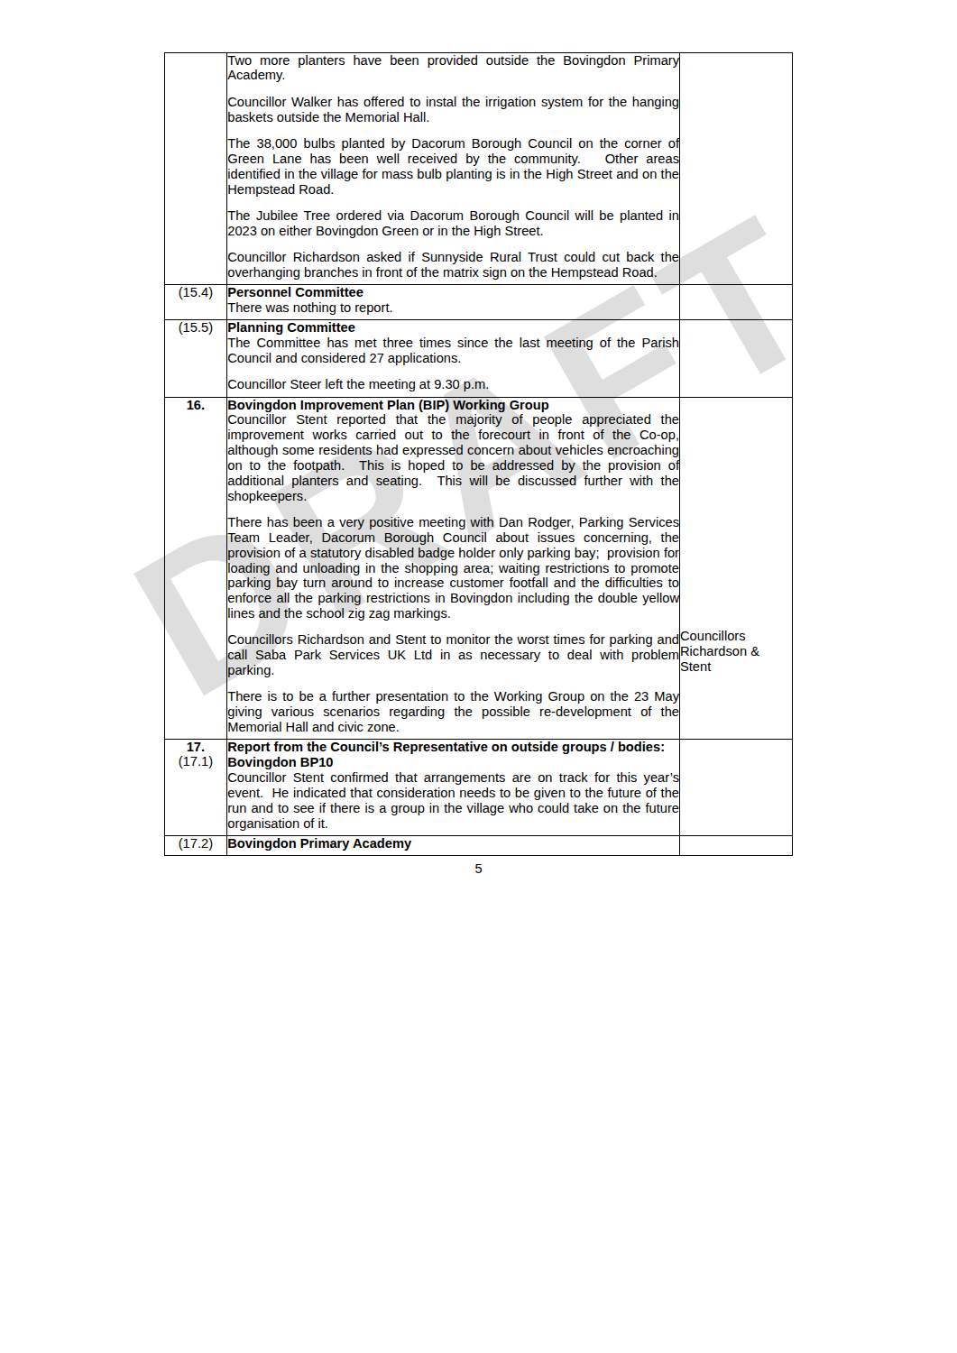DRAFT
| | Two more planters have been provided outside the Bovingdon Primary Academy. Councillor Walker has offered to instal the irrigation system for the hanging baskets outside the Memorial Hall. The 38,000 bulbs planted by Dacorum Borough Council on the corner of Green Lane has been well received by the community. Other areas identified in the village for mass bulb planting is in the High Street and on the Hempstead Road. The Jubilee Tree ordered via Dacorum Borough Council will be planted in 2023 on either Bovingdon Green or in the High Street. Councillor Richardson asked if Sunnyside Rural Trust could cut back the overhanging branches in front of the matrix sign on the Hempstead Road. | |
| (15.4) | Personnel Committee There was nothing to report. | |
| (15.5) | Planning Committee The Committee has met three times since the last meeting of the Parish Council and considered 27 applications. Councillor Steer left the meeting at 9.30 p.m. | |
| 16. | Bovingdon Improvement Plan (BIP) Working Group Councillor Stent reported that the majority of people appreciated the improvement works carried out to the forecourt in front of the Co-op, although some residents had expressed concern about vehicles encroaching on to the footpath. This is hoped to be addressed by the provision of additional planters and seating. This will be discussed further with the shopkeepers. There has been a very positive meeting with Dan Rodger, Parking Services Team Leader, Dacorum Borough Council about issues concerning, the provision of a statutory disabled badge holder only parking bay; provision for loading and unloading in the shopping area; waiting restrictions to promote parking bay turn around to increase customer footfall and the difficulties to enforce all the parking restrictions in Bovingdon including the double yellow lines and the school zig zag markings. Councillors Richardson and Stent to monitor the worst times for parking and call Saba Park Services UK Ltd in as necessary to deal with problem parking. There is to be a further presentation to the Working Group on the 23 May giving various scenarios regarding the possible re-development of the Memorial Hall and civic zone. | Councillors Richardson & Stent |
| 17. (17.1) | Report from the Council’s Representative on outside groups / bodies: Bovingdon BP10 Councillor Stent confirmed that arrangements are on track for this year’s event. He indicated that consideration needs to be given to the future of the run and to see if there is a group in the village who could take on the future organisation of it. | |
| (17.2) | Bovingdon Primary Academy | |
5